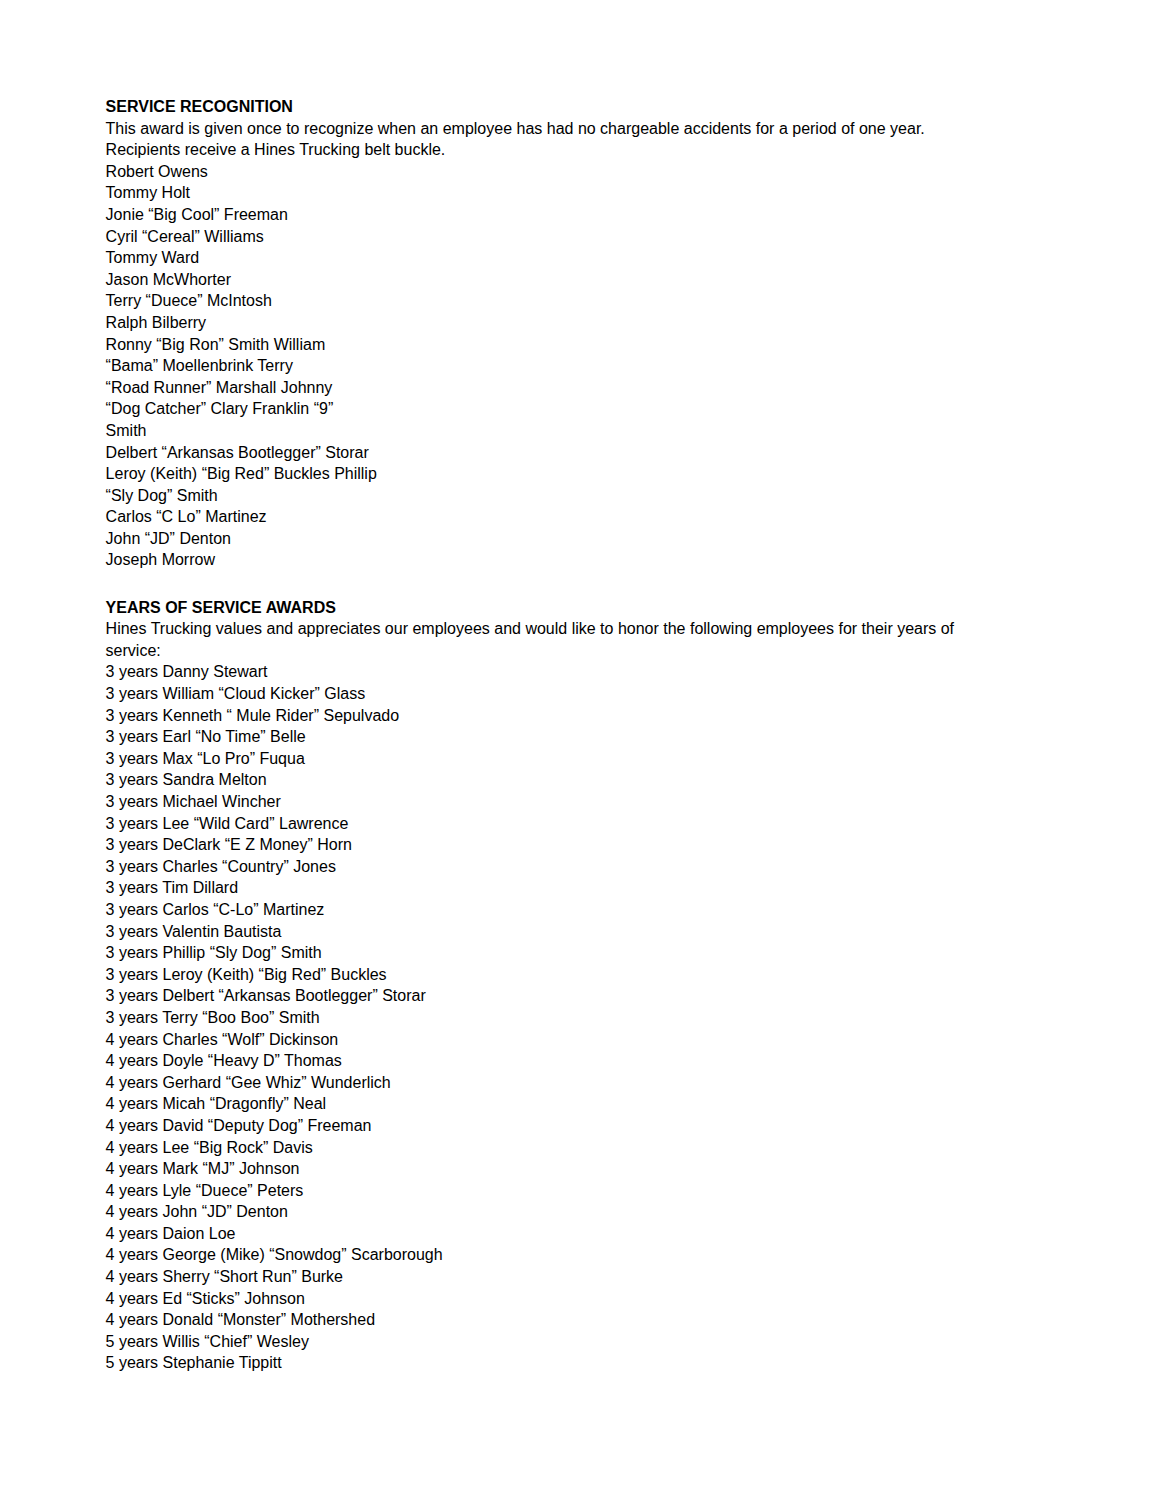Service Recognition
This award is given once to recognize when an employee has had no chargeable accidents for a period of one year.
Recipients receive a Hines Trucking belt buckle.
Robert Owens
Tommy Holt
Jonie “Big Cool” Freeman
Cyril “Cereal” Williams
Tommy Ward
Jason McWhorter
Terry “Duece” McIntosh
Ralph Bilberry
Ronny “Big Ron” Smith William
“Bama” Moellenbrink Terry
“Road Runner” Marshall Johnny
“Dog Catcher” Clary Franklin “9”
Smith
Delbert “Arkansas Bootlegger” Storar
Leroy (Keith) “Big Red” Buckles Phillip
“Sly Dog” Smith
Carlos “C Lo” Martinez
John “JD” Denton
Joseph Morrow
Years of Service Awards
Hines Trucking values and appreciates our employees and would like to honor the following employees for their years of
service:
3 years Danny Stewart
3 years William “Cloud Kicker” Glass
3 years Kenneth “ Mule Rider” Sepulvado
3 years Earl “No Time” Belle
3 years Max “Lo Pro” Fuqua
3 years Sandra Melton
3 years Michael Wincher
3 years Lee “Wild Card” Lawrence
3 years DeClark “E Z Money” Horn
3 years Charles “Country” Jones
3 years Tim Dillard
3 years Carlos “C-Lo” Martinez
3 years Valentin Bautista
3 years Phillip “Sly Dog” Smith
3 years Leroy (Keith) “Big Red” Buckles
3 years Delbert “Arkansas Bootlegger” Storar
3 years Terry “Boo Boo” Smith
4 years Charles “Wolf” Dickinson
4 years Doyle “Heavy D” Thomas
4 years Gerhard “Gee Whiz” Wunderlich
4 years Micah “Dragonfly” Neal
4 years David “Deputy Dog” Freeman
4 years Lee “Big Rock” Davis
4 years Mark “MJ” Johnson
4 years Lyle “Duece” Peters
4 years John “JD” Denton
4 years Daion Loe
4 years George (Mike) “Snowdog” Scarborough
4 years Sherry “Short Run” Burke
4 years Ed “Sticks” Johnson
4 years Donald “Monster” Mothershed
5 years Willis “Chief” Wesley
5 years Stephanie Tippitt